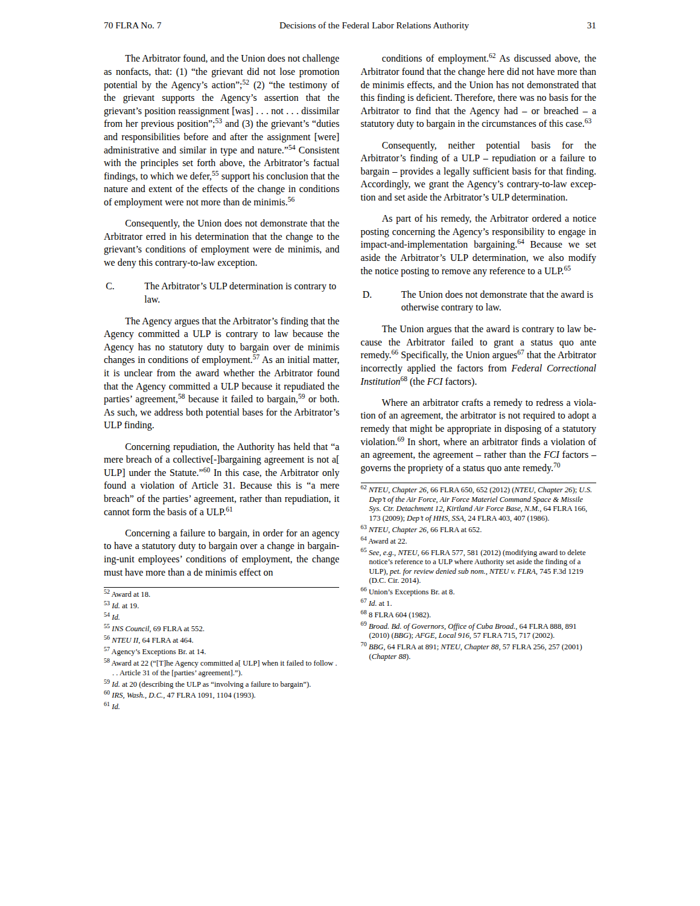70 FLRA No. 7
Decisions of the Federal Labor Relations Authority
31
The Arbitrator found, and the Union does not challenge as nonfacts, that: (1) “the grievant did not lose promotion potential by the Agency’s action”;52 (2) “the testimony of the grievant supports the Agency’s assertion that the grievant’s position reassignment [was] . . . not . . . dissimilar from her previous position”;53 and (3) the grievant’s “duties and responsibilities before and after the assignment [were] administrative and similar in type and nature.”54 Consistent with the principles set forth above, the Arbitrator’s factual findings, to which we defer,55 support his conclusion that the nature and extent of the effects of the change in conditions of employment were not more than de minimis.56
Consequently, the Union does not demonstrate that the Arbitrator erred in his determination that the change to the grievant’s conditions of employment were de minimis, and we deny this contrary-to-law exception.
C. The Arbitrator’s ULP determination is contrary to law.
The Agency argues that the Arbitrator’s finding that the Agency committed a ULP is contrary to law because the Agency has no statutory duty to bargain over de minimis changes in conditions of employment.57 As an initial matter, it is unclear from the award whether the Arbitrator found that the Agency committed a ULP because it repudiated the parties’ agreement,58 because it failed to bargain,59 or both. As such, we address both potential bases for the Arbitrator’s ULP finding.
Concerning repudiation, the Authority has held that “a mere breach of a collective[-]bargaining agreement is not a[ ULP] under the Statute.”60 In this case, the Arbitrator only found a violation of Article 31. Because this is “a mere breach” of the parties’ agreement, rather than repudiation, it cannot form the basis of a ULP.61
Concerning a failure to bargain, in order for an agency to have a statutory duty to bargain over a change in bargaining-unit employees’ conditions of employment, the change must have more than a de minimis effect on
52 Award at 18.
53 Id. at 19.
54 Id.
55 INS Council, 69 FLRA at 552.
56 NTEU II, 64 FLRA at 464.
57 Agency’s Exceptions Br. at 14.
58 Award at 22 (“[T]he Agency committed a[ ULP] when it failed to follow . . . Article 31 of the [parties’ agreement].”).
59 Id. at 20 (describing the ULP as “involving a failure to bargain”).
60 IRS, Wash., D.C., 47 FLRA 1091, 1104 (1993).
61 Id.
conditions of employment.62 As discussed above, the Arbitrator found that the change here did not have more than de minimis effects, and the Union has not demonstrated that this finding is deficient. Therefore, there was no basis for the Arbitrator to find that the Agency had – or breached – a statutory duty to bargain in the circumstances of this case.63
Consequently, neither potential basis for the Arbitrator’s finding of a ULP – repudiation or a failure to bargain – provides a legally sufficient basis for that finding. Accordingly, we grant the Agency’s contrary-to-law exception and set aside the Arbitrator’s ULP determination.
As part of his remedy, the Arbitrator ordered a notice posting concerning the Agency’s responsibility to engage in impact-and-implementation bargaining.64 Because we set aside the Arbitrator’s ULP determination, we also modify the notice posting to remove any reference to a ULP.65
D. The Union does not demonstrate that the award is otherwise contrary to law.
The Union argues that the award is contrary to law because the Arbitrator failed to grant a status quo ante remedy.66 Specifically, the Union argues67 that the Arbitrator incorrectly applied the factors from Federal Correctional Institution68 (the FCI factors).
Where an arbitrator crafts a remedy to redress a violation of an agreement, the arbitrator is not required to adopt a remedy that might be appropriate in disposing of a statutory violation.69 In short, where an arbitrator finds a violation of an agreement, the agreement – rather than the FCI factors – governs the propriety of a status quo ante remedy.70
62 NTEU, Chapter 26, 66 FLRA 650, 652 (2012) (NTEU, Chapter 26); U.S. Dep’t of the Air Force, Air Force Materiel Command Space & Missile Sys. Ctr. Detachment 12, Kirtland Air Force Base, N.M., 64 FLRA 166, 173 (2009); Dep’t of HHS, SSA, 24 FLRA 403, 407 (1986).
63 NTEU, Chapter 26, 66 FLRA at 652.
64 Award at 22.
65 See, e.g., NTEU, 66 FLRA 577, 581 (2012) (modifying award to delete notice’s reference to a ULP where Authority set aside the finding of a ULP), pet. for review denied sub nom., NTEU v. FLRA, 745 F.3d 1219 (D.C. Cir. 2014).
66 Union’s Exceptions Br. at 8.
67 Id. at 1.
68 8 FLRA 604 (1982).
69 Broad. Bd. of Governors, Office of Cuba Broad., 64 FLRA 888, 891 (2010) (BBG); AFGE, Local 916, 57 FLRA 715, 717 (2002).
70 BBG, 64 FLRA at 891; NTEU, Chapter 88, 57 FLRA 256, 257 (2001) (Chapter 88).